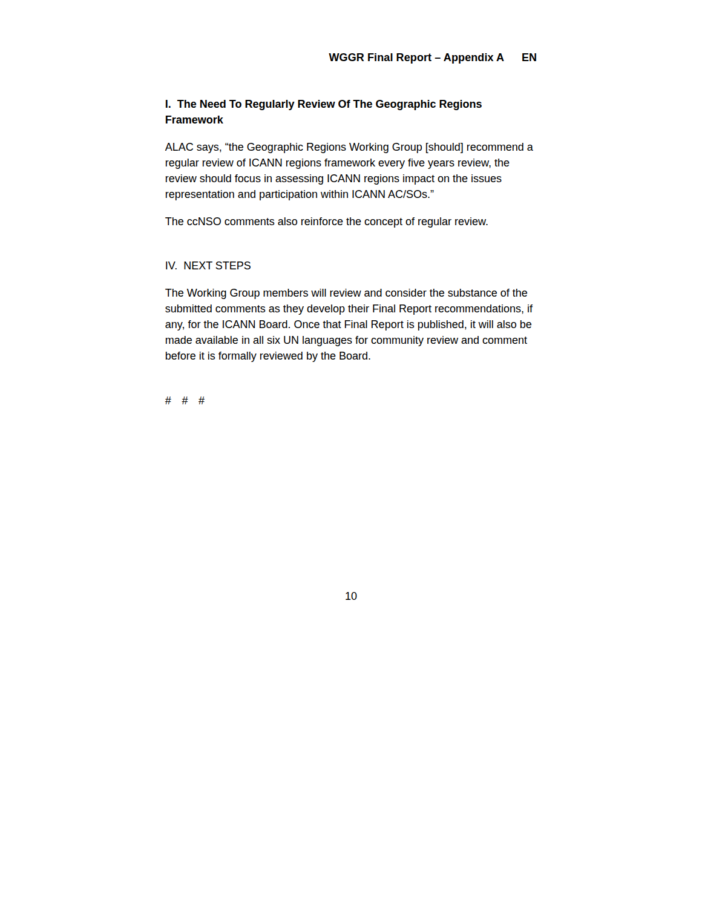WGGR Final Report – Appendix AEN
I. The Need To Regularly Review Of The Geographic Regions Framework
ALAC says, “the Geographic Regions Working Group [should] recommend a regular review of ICANN regions framework every five years review, the review should focus in assessing ICANN regions impact on the issues representation and participation within ICANN AC/SOs.”
The ccNSO comments also reinforce the concept of regular review.
IV. NEXT STEPS
The Working Group members will review and consider the substance of the submitted comments as they develop their Final Report recommendations, if any, for the ICANN Board. Once that Final Report is published, it will also be made available in all six UN languages for community review and comment before it is formally reviewed by the Board.
# # #
10